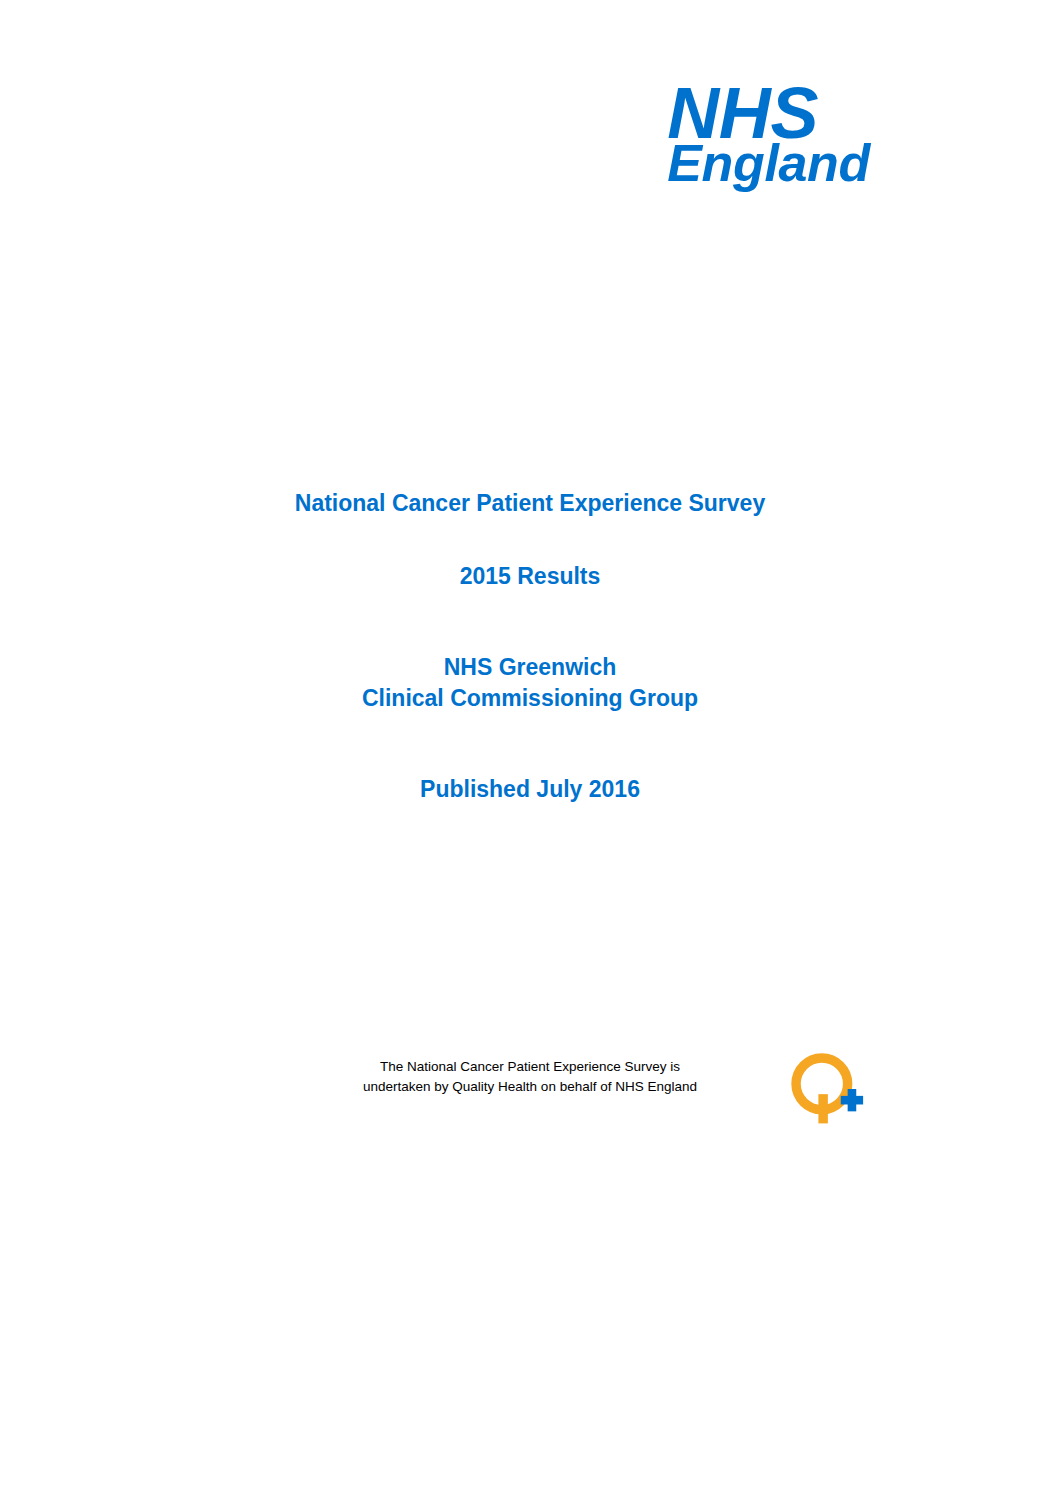NHS England
National Cancer Patient Experience Survey
2015 Results
NHS Greenwich
Clinical Commissioning Group
Published July 2016
The National Cancer Patient Experience Survey is
undertaken by Quality Health on behalf of NHS England